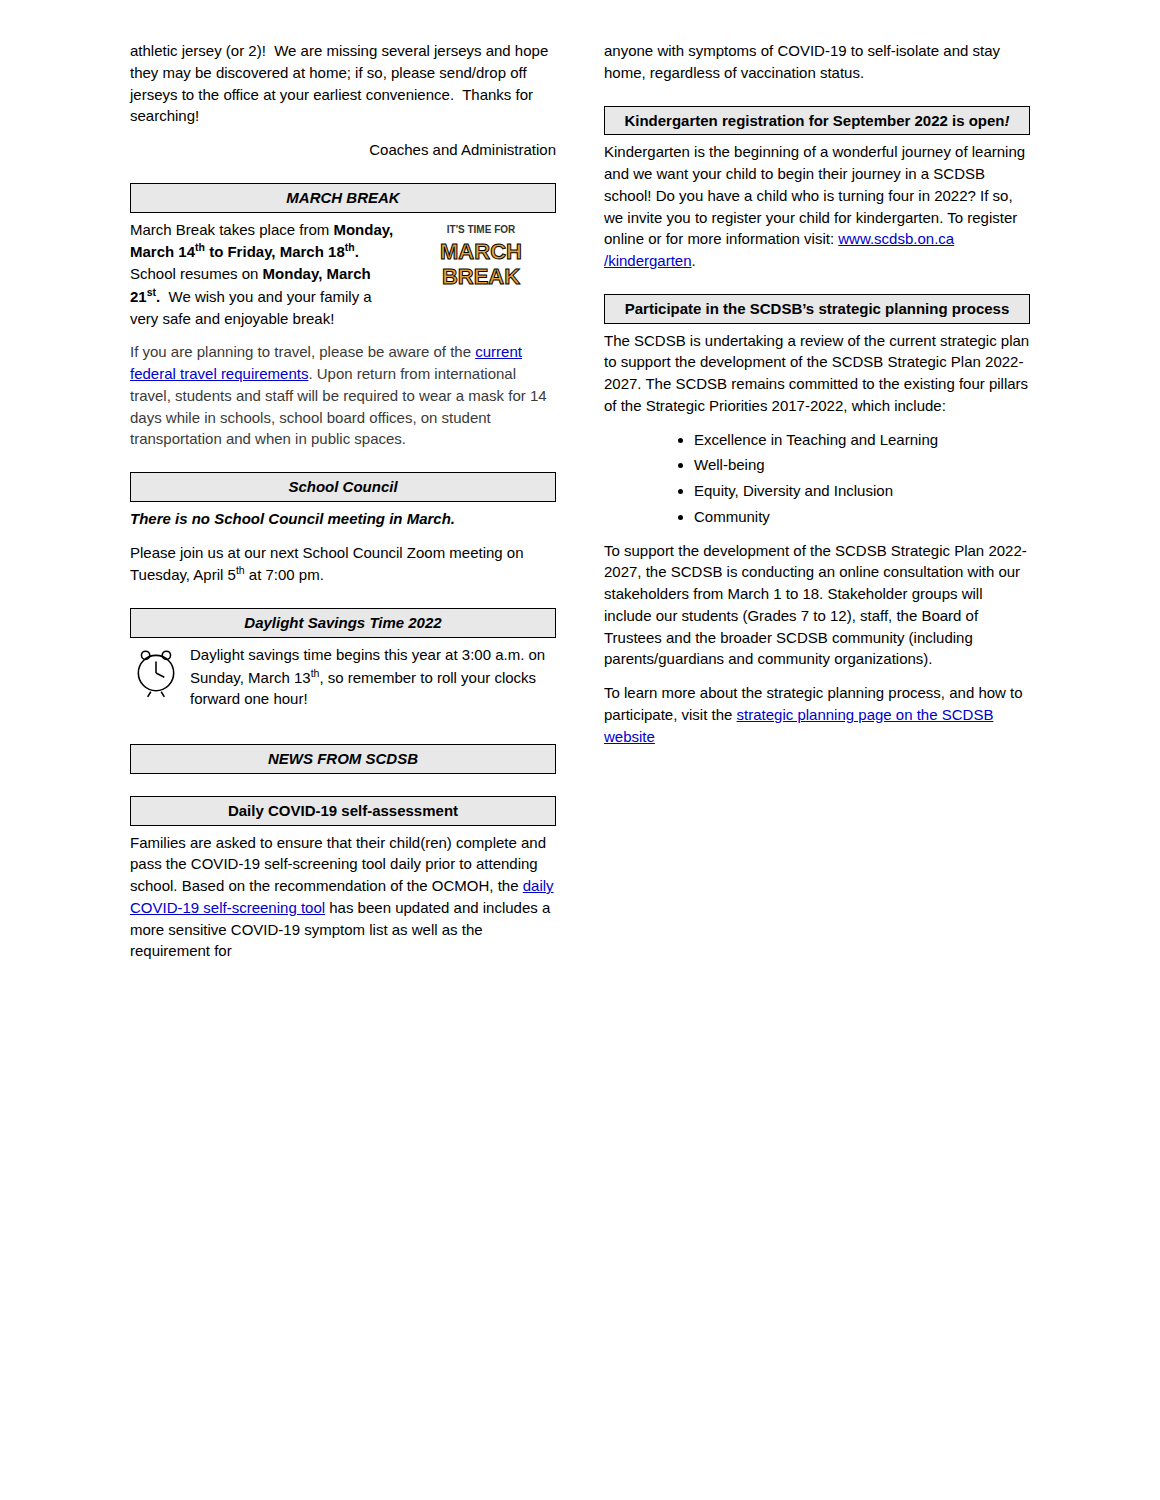athletic jersey (or 2)! We are missing several jerseys and hope they may be discovered at home; if so, please send/drop off jerseys to the office at your earliest convenience. Thanks for searching!
Coaches and Administration
MARCH BREAK
March Break takes place from Monday, March 14th to Friday, March 18th. School resumes on Monday, March 21st. We wish you and your family a very safe and enjoyable break!
If you are planning to travel, please be aware of the current federal travel requirements. Upon return from international travel, students and staff will be required to wear a mask for 14 days while in schools, school board offices, on student transportation and when in public spaces.
School Council
There is no School Council meeting in March.
Please join us at our next School Council Zoom meeting on Tuesday, April 5th at 7:00 pm.
Daylight Savings Time 2022
Daylight savings time begins this year at 3:00 a.m. on Sunday, March 13th, so remember to roll your clocks forward one hour!
NEWS FROM SCDSB
Daily COVID-19 self-assessment
Families are asked to ensure that their child(ren) complete and pass the COVID-19 self-screening tool daily prior to attending school. Based on the recommendation of the OCMOH, the daily COVID-19 self-screening tool has been updated and includes a more sensitive COVID-19 symptom list as well as the requirement for
anyone with symptoms of COVID-19 to self-isolate and stay home, regardless of vaccination status.
Kindergarten registration for September 2022 is open!
Kindergarten is the beginning of a wonderful journey of learning and we want your child to begin their journey in a SCDSB school! Do you have a child who is turning four in 2022? If so, we invite you to register your child for kindergarten. To register online or for more information visit: www.scdsb.on.ca /kindergarten.
Participate in the SCDSB’s strategic planning process
The SCDSB is undertaking a review of the current strategic plan to support the development of the SCDSB Strategic Plan 2022-2027. The SCDSB remains committed to the existing four pillars of the Strategic Priorities 2017-2022, which include:
Excellence in Teaching and Learning
Well-being
Equity, Diversity and Inclusion
Community
To support the development of the SCDSB Strategic Plan 2022-2027, the SCDSB is conducting an online consultation with our stakeholders from March 1 to 18. Stakeholder groups will include our students (Grades 7 to 12), staff, the Board of Trustees and the broader SCDSB community (including parents/guardians and community organizations).
To learn more about the strategic planning process, and how to participate, visit the strategic planning page on the SCDSB website